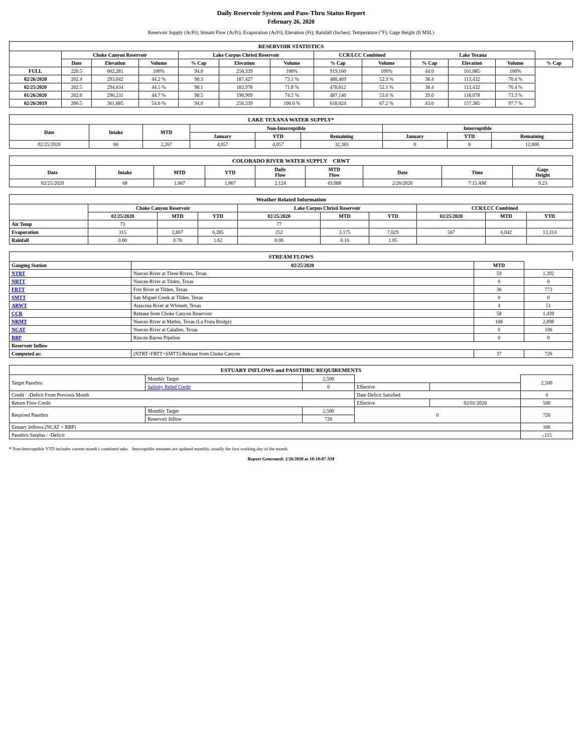Daily Reservoir System and Pass-Thru Status Report
February 26, 2020
Reservoir Supply (AcFt); Stream Flow (AcFt); Evaporation (AcFt); Elevation (Ft); Rainfall (Inches); Temperature (°F); Gage Height (ft MSL)
RESERVOIR STATISTICS
| | Choke Canyon Reservoir | Lake Corpus Christi Reservoir | CCR/LCC Combined | Lake Texana |
| --- | --- | --- | --- | --- |
| Date | Elevation | Volume | % Cap | Elevation | Volume | % Cap | Volume | % Cap | Elevation | Volume | % Cap |
| FULL | 220.5 | 662,281 | 100% | 94.0 | 256,339 | 100% | 919,160 | 100% | 44.0 | 161,085 | 100% |
| 02/26/2020 | 202.4 | 293,042 | 44.2 % | 90.3 | 187,427 | 73.1 % | 480,469 | 52.3 % | 38.4 | 113,432 | 70.4 % |
| 02/25/2020 | 202.5 | 294,634 | 44.5 % | 90.1 | 183,978 | 71.8 % | 478,612 | 52.1 % | 38.4 | 113,432 | 70.4 % |
| 01/26/2020 | 202.6 | 296,231 | 44.7 % | 90.5 | 190,909 | 74.5 % | 487,140 | 53.0 % | 39.0 | 118,078 | 73.3 % |
| 02/26/2019 | 206.5 | 361,685 | 54.6 % | 94.0 | 256,339 | 100.0 % | 618,024 | 67.2 % | 43.6 | 157,385 | 97.7 % |
LAKE TEXANA WATER SUPPLY*
| Date | Intake | MTD | Non-Interruptible | Interruptible |
| --- | --- | --- | --- | --- |
| January | YTD | Remaining | January | YTD | Remaining |
| 02/25/2020 | 66 | 2,267 | 4,057 | 4,057 | 32,383 | 0 | 0 | 12,000 |
COLORADO RIVER WATER SUPPLY CRWT
| Date | Intake | MTD | YTD | Daily Flow | MTD Flow | Date | Time | Gage Height |
| --- | --- | --- | --- | --- | --- | --- | --- | --- |
| 02/25/2020 | 68 | 1,067 | 1,067 | 2,124 | 43,088 | 2/26/2020 | 7:15 AM | 9.23 |
Weather Related Information
| | Choke Canyon Reservoir | Lake Corpus Christi Reservoir | CCR/LCC Combined |
| --- | --- | --- | --- |
| 02/25/2020 | MTD | YTD | 02/25/2020 | MTD | YTD | 02/25/2020 | MTD | YTD |
| Air Temp | 73 | | | 77 | | | | | |
| Evaporation | 315 | 2,867 | 6,285 | 252 | 3,175 | 7,029 | 567 | 6,042 | 13,314 |
| Rainfall | 0.00 | 0.76 | 1.62 | 0.00 | 0.16 | 1.05 | | | |
STREAM FLOWS
| Gauging Station | 02/25/2020 | MTD |
| --- | --- | --- |
| NTRT | Nueces River at Three Rivers, Texas | 59 | 1,392 |
| NRTT | Nueces River at Tilden, Texas | 0 | 0 |
| FRTT | Frio River at Tilden, Texas | 36 | 773 |
| SMTT | San Miguel Creek at Tilden, Texas | 0 | 0 |
| ARWT | Atascosa River at Whitsett, Texas | 4 | 51 |
| CCR | Release from Choke Canyon Reservoir | 58 | 1,439 |
| NRMT | Nueces River at Mathis, Texas (La Fruta Bridge) | 168 | 2,898 |
| NCAT | Nueces River at Calallen, Texas | 0 | 106 |
| RBP | Rincon Bayou Pipeline | 0 | 0 |
| Reservoir Inflow |
| Computed as: | (NTRT+FRTT+SMTT)-Release from Choke Canyon | 37 | 726 |
ESTUARY INFLOWS and PASSTHRU REQUIREMENTS
| Target Passthru | Monthly Target | 2,500 | | | 2,500 |
| Salinity Relief Credit | 0 | Effective | |
| Credit / -Deficit From Previous Month | Date Deficit Satisfied | 4 |
| Return Flow Credit | Effective | 02/01/2020 | 500 |
| Required Passthru | Monthly Target | 2,500 | 0 | 726 |
| Reservoir Inflow | 726 |
| Estuary Inflows (NCAT + RBP) | 106 |
| Passthru Surplus / -Deficit | -,115 |
* Non-Interruptible YTD includes current month's combined take. Interruptible amounts are updated monthly, usually the first working day of the month.
Report Generated: 2/26/2020 at 10:18:07 AM